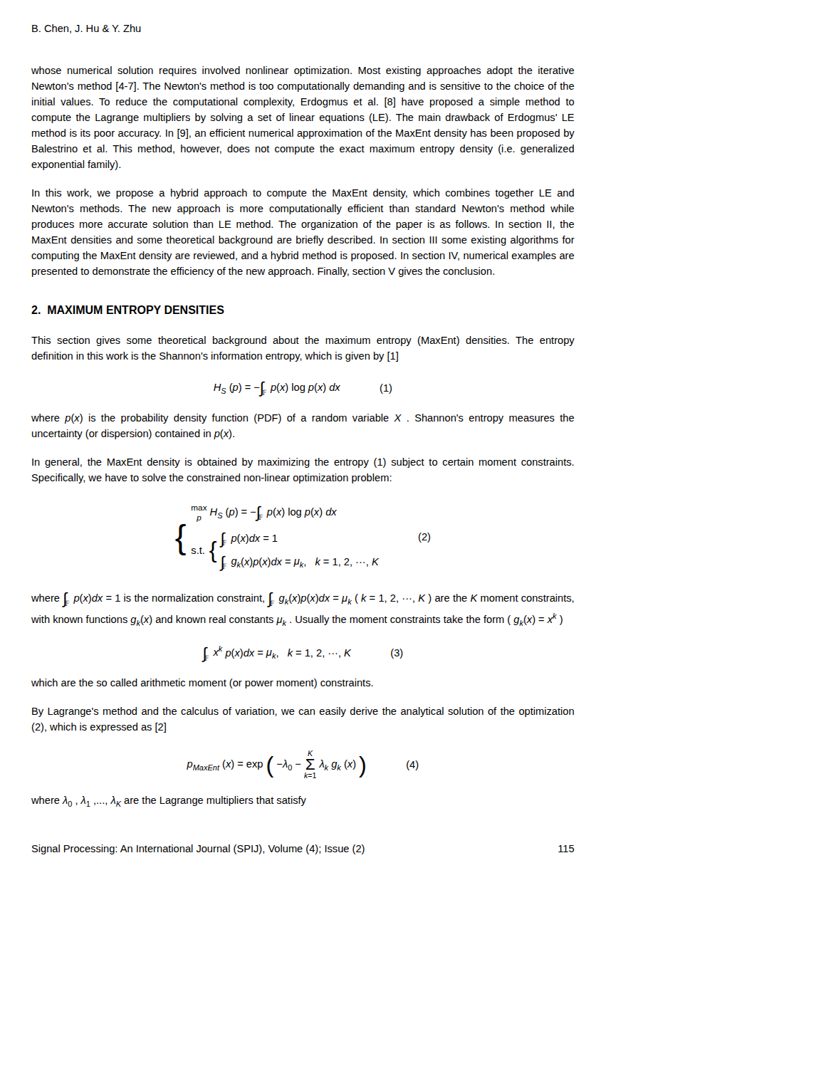B. Chen, J. Hu & Y. Zhu
whose numerical solution requires involved nonlinear optimization. Most existing approaches adopt the iterative Newton's method [4-7]. The Newton's method is too computationally demanding and is sensitive to the choice of the initial values. To reduce the computational complexity, Erdogmus et al. [8] have proposed a simple method to compute the Lagrange multipliers by solving a set of linear equations (LE). The main drawback of Erdogmus' LE method is its poor accuracy. In [9], an efficient numerical approximation of the MaxEnt density has been proposed by Balestrino et al. This method, however, does not compute the exact maximum entropy density (i.e. generalized exponential family).
In this work, we propose a hybrid approach to compute the MaxEnt density, which combines together LE and Newton's methods. The new approach is more computationally efficient than standard Newton's method while produces more accurate solution than LE method. The organization of the paper is as follows. In section II, the MaxEnt densities and some theoretical background are briefly described. In section III some existing algorithms for computing the MaxEnt density are reviewed, and a hybrid method is proposed. In section IV, numerical examples are presented to demonstrate the efficiency of the new approach. Finally, section V gives the conclusion.
2. MAXIMUM ENTROPY DENSITIES
This section gives some theoretical background about the maximum entropy (MaxEnt) densities. The entropy definition in this work is the Shannon's information entropy, which is given by [1]
HS (p) = −∫𝔽 p(x) log p(x) dx
(1)
where p(x) is the probability density function (PDF) of a random variable X . Shannon's entropy measures the uncertainty (or dispersion) contained in p(x).
In general, the MaxEnt density is obtained by maximizing the entropy (1) subject to certain moment constraints. Specifically, we have to solve the constrained non-linear optimization problem:
{
max p HS (p) = −∫𝔽 p(x) log p(x) dx
s.t. {
∫𝔽 p(x)dx = 1
∫𝔽 gk(x)p(x)dx = μk, k = 1, 2, ···, K
(2)
where ∫𝔽 p(x)dx = 1 is the normalization constraint, ∫𝔽 gk(x)p(x)dx = μk ( k = 1, 2, ···, K ) are the K moment constraints, with known functions gk(x) and known real constants μk . Usually the moment constraints take the form ( gk(x) = xk )
∫𝔽 xk p(x)dx = μk, k = 1, 2, ···, K
(3)
which are the so called arithmetic moment (or power moment) constraints.
By Lagrange's method and the calculus of variation, we can easily derive the analytical solution of the optimization (2), which is expressed as [2]
pMaxEnt (x) = exp ( −λ0 − K Σ k=1 λk gk (x) )
(4)
where λ0 , λ1 ,..., λK are the Lagrange multipliers that satisfy
Signal Processing: An International Journal (SPIJ), Volume (4); Issue (2) 115